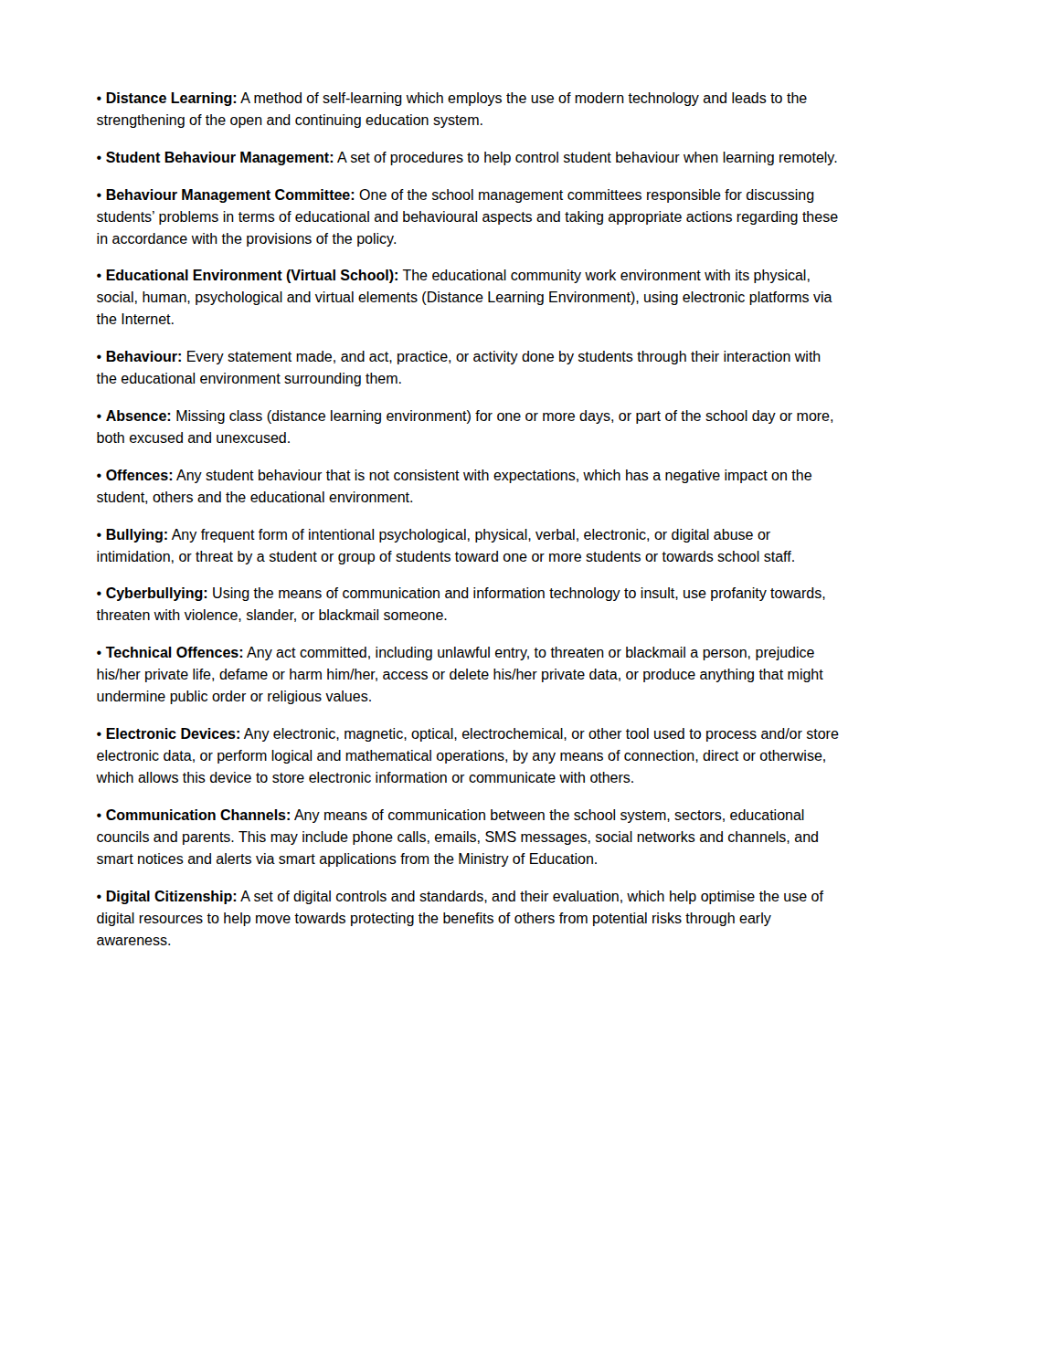• Distance Learning: A method of self-learning which employs the use of modern technology and leads to the strengthening of the open and continuing education system.
• Student Behaviour Management: A set of procedures to help control student behaviour when learning remotely.
• Behaviour Management Committee: One of the school management committees responsible for discussing students’ problems in terms of educational and behavioural aspects and taking appropriate actions regarding these in accordance with the provisions of the policy.
• Educational Environment (Virtual School): The educational community work environment with its physical, social, human, psychological and virtual elements (Distance Learning Environment), using electronic platforms via the Internet.
• Behaviour: Every statement made, and act, practice, or activity done by students through their interaction with the educational environment surrounding them.
• Absence: Missing class (distance learning environment) for one or more days, or part of the school day or more, both excused and unexcused.
• Offences: Any student behaviour that is not consistent with expectations, which has a negative impact on the student, others and the educational environment.
• Bullying: Any frequent form of intentional psychological, physical, verbal, electronic, or digital abuse or intimidation, or threat by a student or group of students toward one or more students or towards school staff.
• Cyberbullying: Using the means of communication and information technology to insult, use profanity towards, threaten with violence, slander, or blackmail someone.
• Technical Offences: Any act committed, including unlawful entry, to threaten or blackmail a person, prejudice his/her private life, defame or harm him/her, access or delete his/her private data, or produce anything that might undermine public order or religious values.
• Electronic Devices: Any electronic, magnetic, optical, electrochemical, or other tool used to process and/or store electronic data, or perform logical and mathematical operations, by any means of connection, direct or otherwise, which allows this device to store electronic information or communicate with others.
• Communication Channels: Any means of communication between the school system, sectors, educational councils and parents. This may include phone calls, emails, SMS messages, social networks and channels, and smart notices and alerts via smart applications from the Ministry of Education.
• Digital Citizenship: A set of digital controls and standards, and their evaluation, which help optimise the use of digital resources to help move towards protecting the benefits of others from potential risks through early awareness.